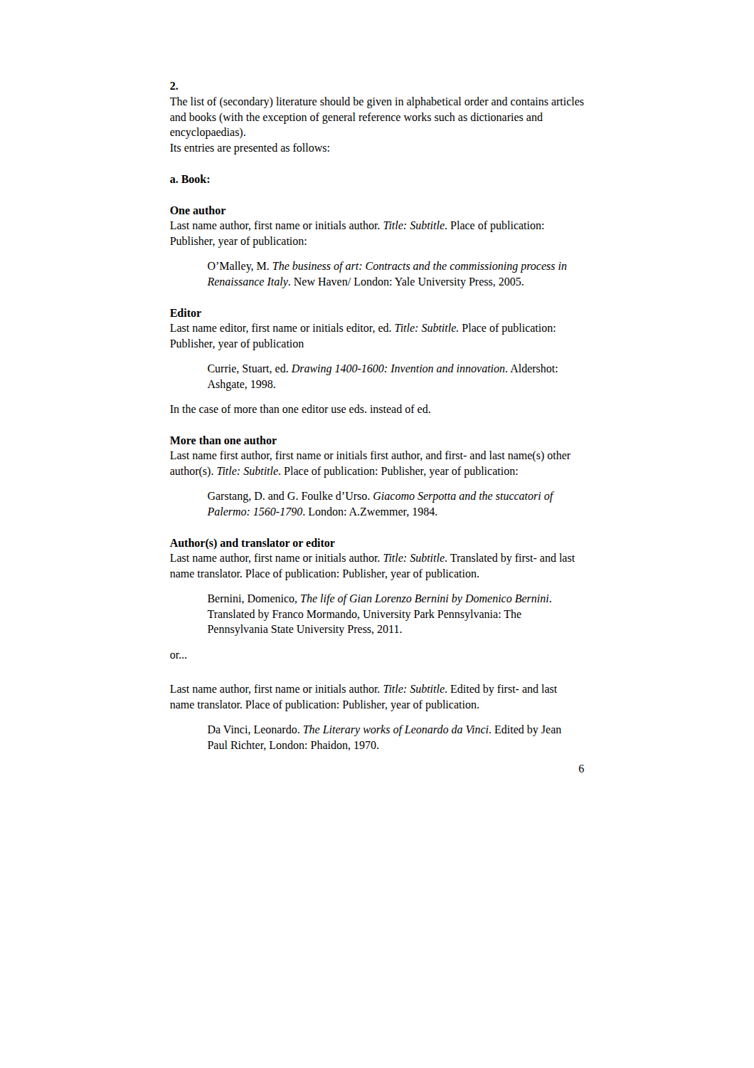2.
The list of (secondary) literature should be given in alphabetical order and contains articles and books (with the exception of general reference works such as dictionaries and encyclopaedias).
Its entries are presented as follows:
a. Book:
One author
Last name author, first name or initials author. Title: Subtitle. Place of publication: Publisher, year of publication:
O’Malley, M. The business of art: Contracts and the commissioning process in Renaissance Italy. New Haven/ London: Yale University Press, 2005.
Editor
Last name editor, first name or initials editor, ed. Title: Subtitle. Place of publication: Publisher, year of publication
Currie, Stuart, ed. Drawing 1400-1600: Invention and innovation. Aldershot: Ashgate, 1998.
In the case of more than one editor use eds. instead of ed.
More than one author
Last name first author, first name or initials first author, and first- and last name(s) other author(s). Title: Subtitle. Place of publication: Publisher, year of publication:
Garstang, D. and G. Foulke d’Urso. Giacomo Serpotta and the stuccatori of Palermo: 1560-1790. London: A.Zwemmer, 1984.
Author(s) and translator or editor
Last name author, first name or initials author. Title: Subtitle. Translated by first- and last name translator. Place of publication: Publisher, year of publication.
Bernini, Domenico, The life of Gian Lorenzo Bernini by Domenico Bernini. Translated by Franco Mormando, University Park Pennsylvania: The Pennsylvania State University Press, 2011.
or...
Last name author, first name or initials author. Title: Subtitle. Edited by first- and last name translator. Place of publication: Publisher, year of publication.
Da Vinci, Leonardo. The Literary works of Leonardo da Vinci. Edited by Jean Paul Richter, London: Phaidon, 1970.
6